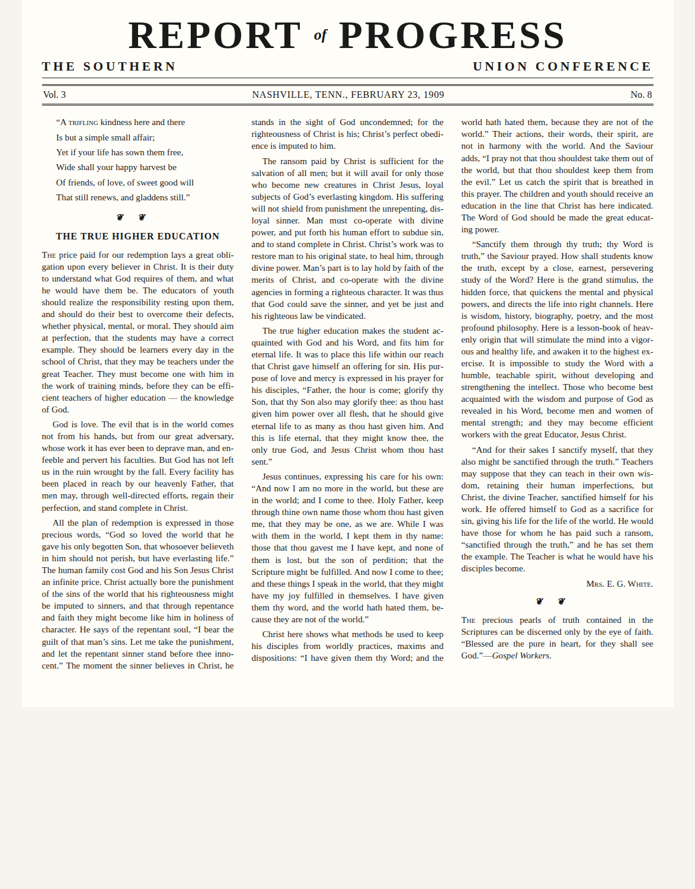Report of Progress
The Southern Union Conference
Vol. 3 NASHVILLE, TENN., FEBRUARY 23, 1909 No. 8
“A trifling kindness here and there
Is but a simple small affair;
Yet if your life has sown them free,
Wide shall your happy harvest be
Of friends, of love, of sweet good will
That still renews, and gladdens still.”
❦❦
The True Higher Education
The price paid for our redemption lays a great obligation upon every believer in Christ. It is their duty to understand what God requires of them, and what he would have them be. The educators of youth should realize the responsibility resting upon them, and should do their best to overcome their defects, whether physical, mental, or moral. They should aim at perfection, that the students may have a correct example. They should be learners every day in the school of Christ, that they may be teachers under the great Teacher. They must become one with him in the work of training minds, before they can be efficient teachers of higher education — the knowledge of God.
God is love. The evil that is in the world comes not from his hands, but from our great adversary, whose work it has ever been to deprave man, and enfeeble and pervert his faculties. But God has not left us in the ruin wrought by the fall. Every facility has been placed in reach by our heavenly Father, that men may, through well-directed efforts, regain their perfection, and stand complete in Christ.
All the plan of redemption is expressed in those precious words, “God so loved the world that he gave his only begotten Son, that whosoever believeth in him should not perish, but have everlasting life.” The human family cost God and his Son Jesus Christ an infinite price. Christ actually bore the punishment of the sins of the world that his righteousness might be imputed to sinners, and that through repentance and faith they might become like him in holiness of character. He says of the repentant soul, “I bear the guilt of that man’s sins. Let me take the punishment, and let the repentant sinner stand before thee innocent.” The moment the sinner believes in Christ, he stands in the sight of God uncondemned; for the righteousness of Christ is his; Christ’s perfect obedience is imputed to him.
The ransom paid by Christ is sufficient for the salvation of all men; but it will avail for only those who become new creatures in Christ Jesus, loyal subjects of God’s everlasting kingdom. His suffering will not shield from punishment the unrepenting, disloyal sinner. Man must co-operate with divine power, and put forth his human effort to subdue sin, and to stand complete in Christ. Christ’s work was to restore man to his original state, to heal him, through divine power. Man’s part is to lay hold by faith of the merits of Christ, and co-operate with the divine agencies in forming a righteous character. It was thus that God could save the sinner, and yet be just and his righteous law be vindicated.
The true higher education makes the student acquainted with God and his Word, and fits him for eternal life. It was to place this life within our reach that Christ gave himself an offering for sin. His purpose of love and mercy is expressed in his prayer for his disciples, “Father, the hour is come; glorify thy Son, that thy Son also may glorify thee: as thou hast given him power over all flesh, that he should give eternal life to as many as thou hast given him. And this is life eternal, that they might know thee, the only true God, and Jesus Christ whom thou hast sent.”
Jesus continues, expressing his care for his own: “And now I am no more in the world, but these are in the world; and I come to thee. Holy Father, keep through thine own name those whom thou hast given me, that they may be one, as we are. While I was with them in the world, I kept them in thy name: those that thou gavest me I have kept, and none of them is lost, but the son of perdition; that the Scripture might be fulfilled. And now I come to thee; and these things I speak in the world, that they might have my joy fulfilled in themselves. I have given them thy word, and the world hath hated them, because they are not of the world.”
Christ here shows what methods he used to keep his disciples from worldly practices, maxims and dispositions: “I have given them thy Word; and the world hath hated them, because they are not of the world.” Their actions, their words, their spirit, are not in harmony with the world. And the Saviour adds, “I pray not that thou shouldest take them out of the world, but that thou shouldest keep them from the evil.” Let us catch the spirit that is breathed in this prayer. The children and youth should receive an education in the line that Christ has here indicated. The Word of God should be made the great educating power.
“Sanctify them through thy truth; thy Word is truth,” the Saviour prayed. How shall students know the truth, except by a close, earnest, persevering study of the Word? Here is the grand stimulus, the hidden force, that quickens the mental and physical powers, and directs the life into right channels. Here is wisdom, history, biography, poetry, and the most profound philosophy. Here is a lesson-book of heavenly origin that will stimulate the mind into a vigorous and healthy life, and awaken it to the highest exercise. It is impossible to study the Word with a humble, teachable spirit, without developing and strengthening the intellect. Those who become best acquainted with the wisdom and purpose of God as revealed in his Word, become men and women of mental strength; and they may become efficient workers with the great Educator, Jesus Christ.
“And for their sakes I sanctify myself, that they also might be sanctified through the truth.” Teachers may suppose that they can teach in their own wisdom, retaining their human imperfections, but Christ, the divine Teacher, sanctified himself for his work. He offered himself to God as a sacrifice for sin, giving his life for the life of the world. He would have those for whom he has paid such a ransom, “sanctified through the truth,” and he has set them the example. The Teacher is what he would have his disciples become.
Mrs. E. G. White.
❦❦
The precious pearls of truth contained in the Scriptures can be discerned only by the eye of faith. “Blessed are the pure in heart, for they shall see God.”—Gospel Workers.